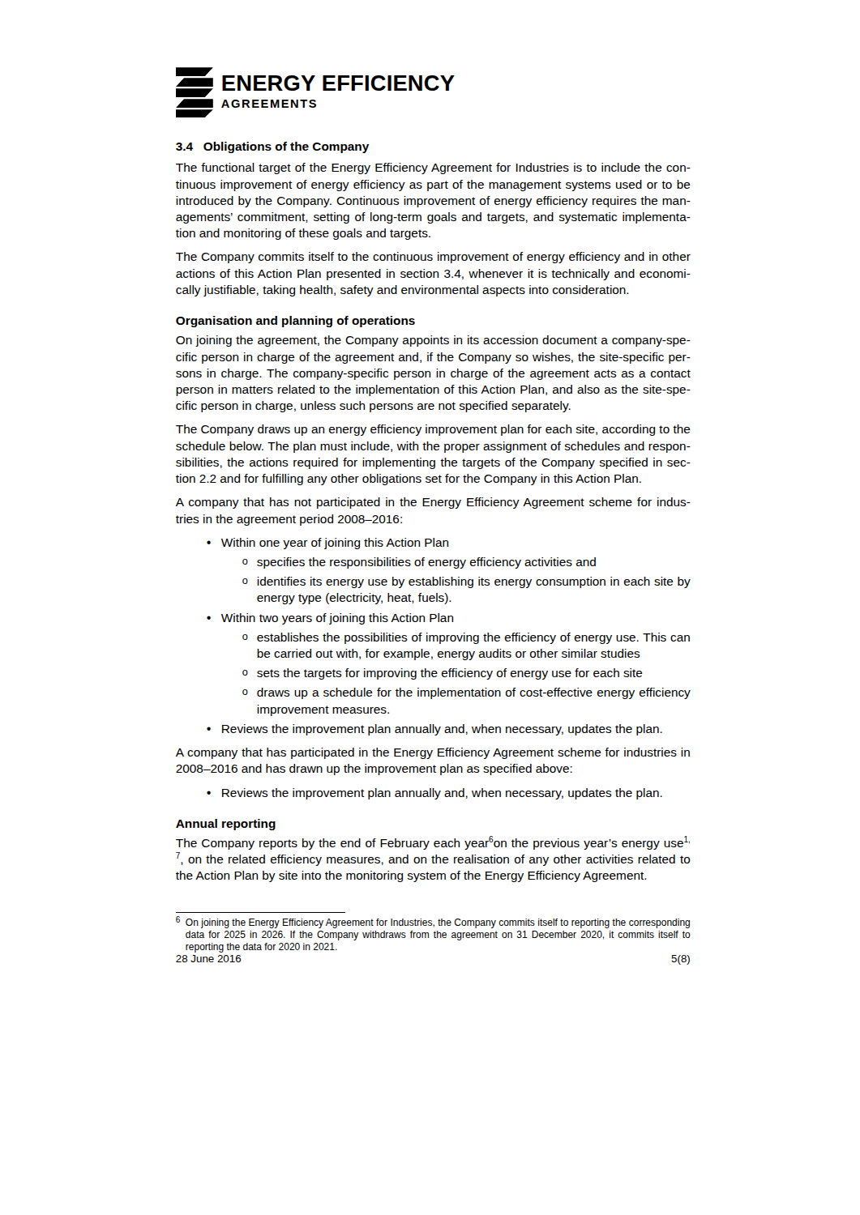ENERGY EFFICIENCY
AGREEMENTS
3.4 Obligations of the Company
The functional target of the Energy Efficiency Agreement for Industries is to include the continuous improvement of energy efficiency as part of the management systems used or to be introduced by the Company. Continuous improvement of energy efficiency requires the managements’ commitment, setting of long-term goals and targets, and systematic implementation and monitoring of these goals and targets.
The Company commits itself to the continuous improvement of energy efficiency and in other actions of this Action Plan presented in section 3.4, whenever it is technically and economically justifiable, taking health, safety and environmental aspects into consideration.
Organisation and planning of operations
On joining the agreement, the Company appoints in its accession document a company-specific person in charge of the agreement and, if the Company so wishes, the site-specific persons in charge. The company-specific person in charge of the agreement acts as a contact person in matters related to the implementation of this Action Plan, and also as the site-specific person in charge, unless such persons are not specified separately.
The Company draws up an energy efficiency improvement plan for each site, according to the schedule below. The plan must include, with the proper assignment of schedules and responsibilities, the actions required for implementing the targets of the Company specified in section 2.2 and for fulfilling any other obligations set for the Company in this Action Plan.
A company that has not participated in the Energy Efficiency Agreement scheme for industries in the agreement period 2008–2016:
Within one year of joining this Action Plan
specifies the responsibilities of energy efficiency activities and
identifies its energy use by establishing its energy consumption in each site by energy type (electricity, heat, fuels).
Within two years of joining this Action Plan
establishes the possibilities of improving the efficiency of energy use. This can be carried out with, for example, energy audits or other similar studies
sets the targets for improving the efficiency of energy use for each site
draws up a schedule for the implementation of cost-effective energy efficiency improvement measures.
Reviews the improvement plan annually and, when necessary, updates the plan.
A company that has participated in the Energy Efficiency Agreement scheme for industries in 2008–2016 and has drawn up the improvement plan as specified above:
Reviews the improvement plan annually and, when necessary, updates the plan.
Annual reporting
The Company reports by the end of February each year6on the previous year’s energy use1, 7, on the related efficiency measures, and on the realisation of any other activities related to the Action Plan by site into the monitoring system of the Energy Efficiency Agreement.
6 On joining the Energy Efficiency Agreement for Industries, the Company commits itself to reporting the corresponding data for 2025 in 2026. If the Company withdraws from the agreement on 31 December 2020, it commits itself to reporting the data for 2020 in 2021.
28 June 2016
5(8)